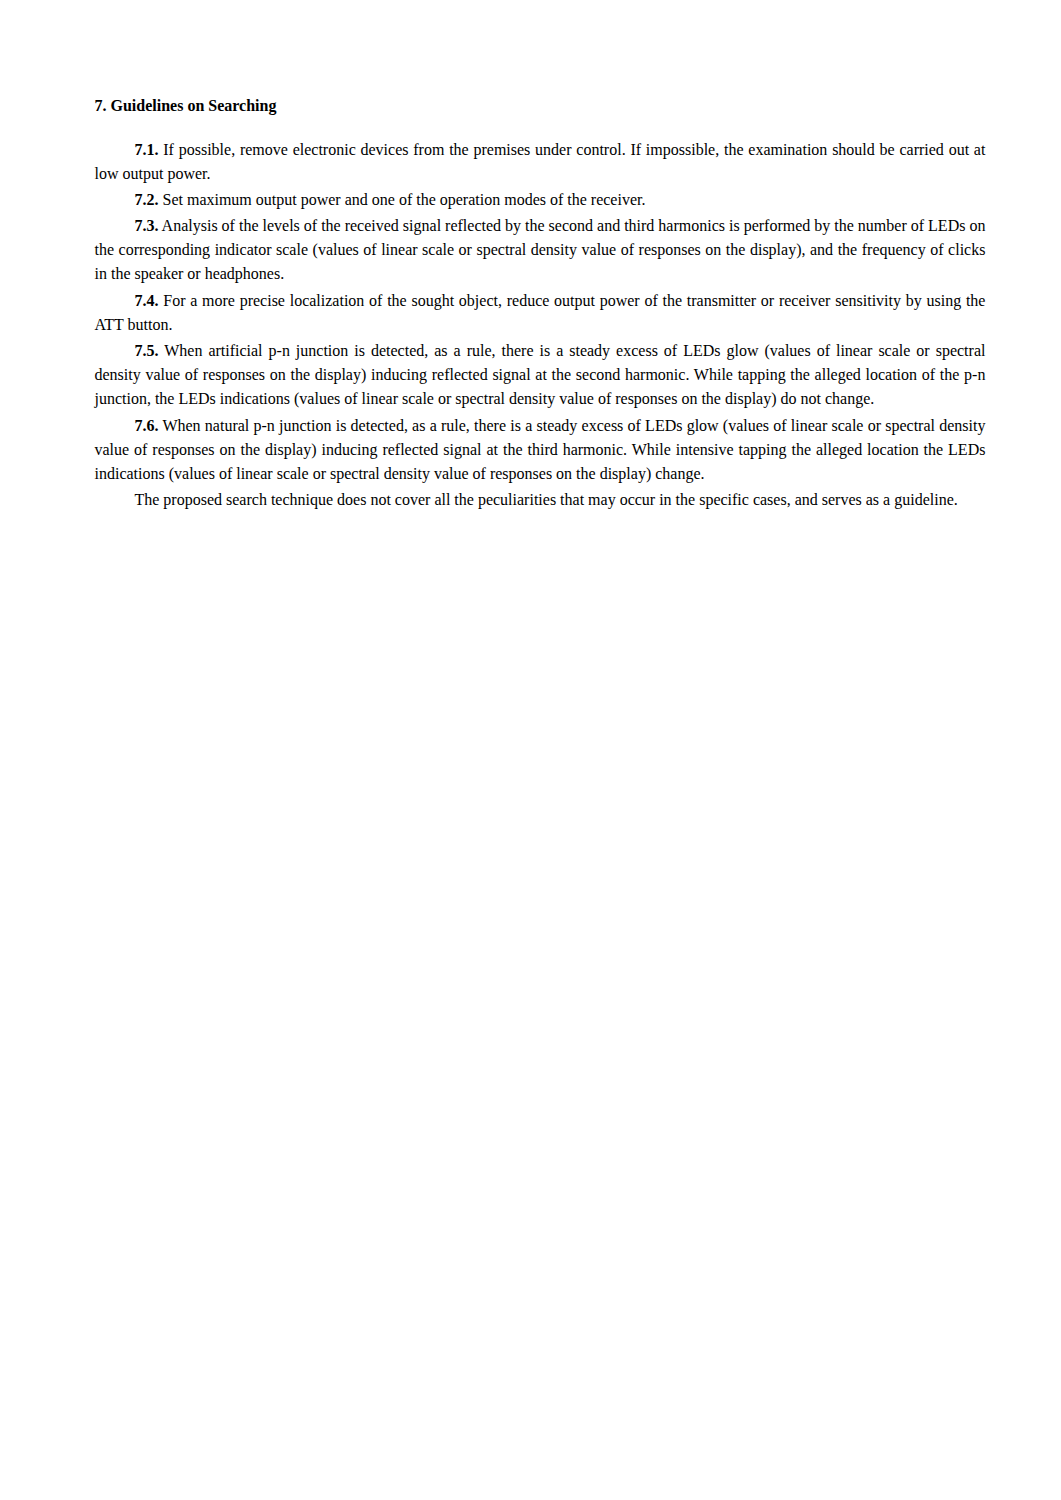7. Guidelines on Searching
7.1. If possible, remove electronic devices from the premises under control. If impossible, the examination should be carried out at low output power.
7.2. Set maximum output power and one of the operation modes of the receiver.
7.3. Analysis of the levels of the received signal reflected by the second and third harmonics is performed by the number of LEDs on the corresponding indicator scale (values of linear scale or spectral density value of responses on the display), and the frequency of clicks in the speaker or headphones.
7.4. For a more precise localization of the sought object, reduce output power of the transmitter or receiver sensitivity by using the ATT button.
7.5. When artificial p-n junction is detected, as a rule, there is a steady excess of LEDs glow (values of linear scale or spectral density value of responses on the display) inducing reflected signal at the second harmonic. While tapping the alleged location of the p-n junction, the LEDs indications (values of linear scale or spectral density value of responses on the display) do not change.
7.6. When natural p-n junction is detected, as a rule, there is a steady excess of LEDs glow (values of linear scale or spectral density value of responses on the display) inducing reflected signal at the third harmonic. While intensive tapping the alleged location the LEDs indications (values of linear scale or spectral density value of responses on the display) change.
The proposed search technique does not cover all the peculiarities that may occur in the specific cases, and serves as a guideline.